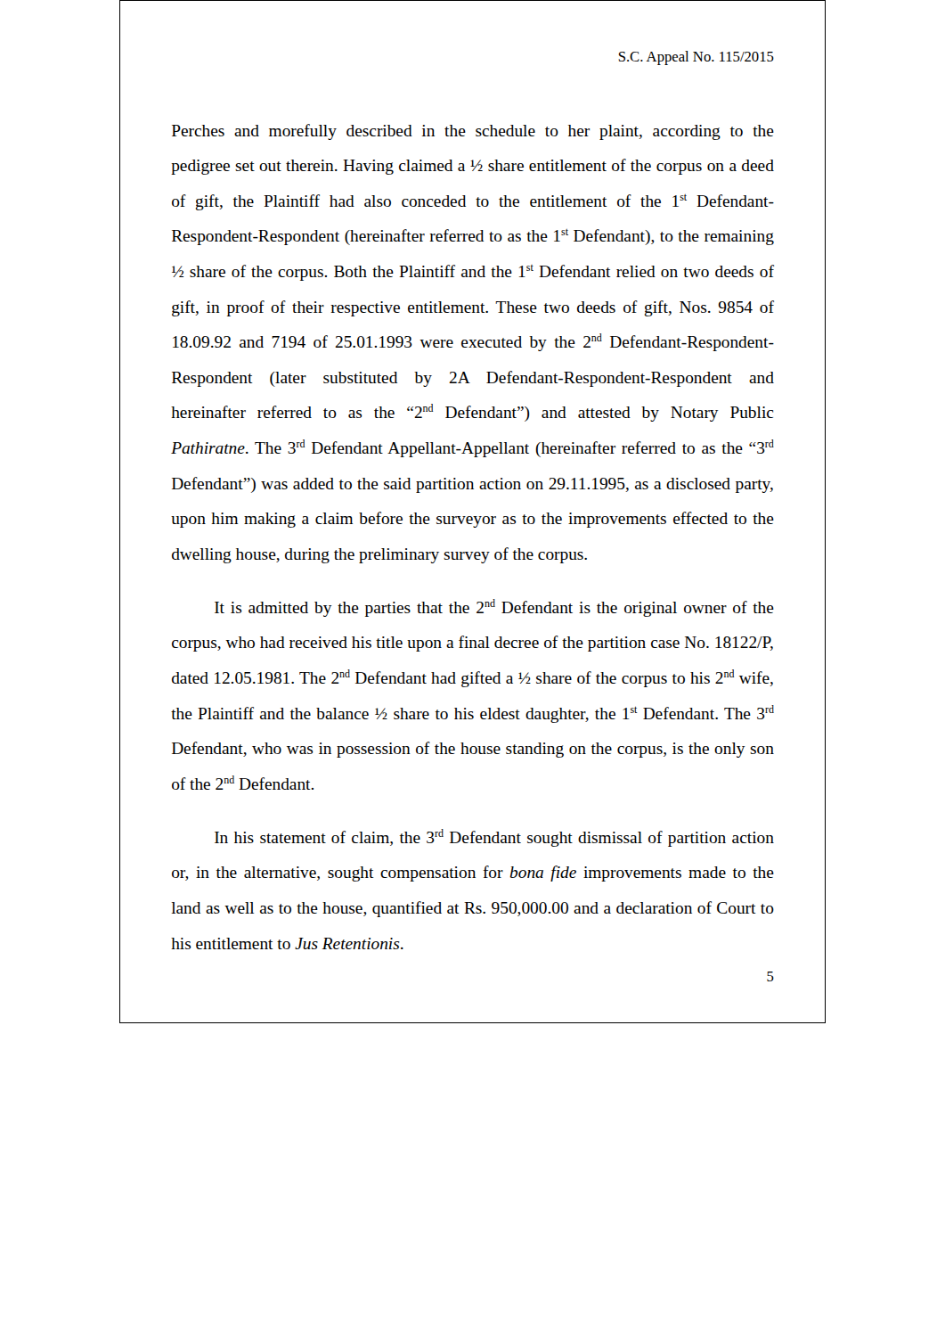S.C. Appeal No. 115/2015
Perches and morefully described in the schedule to her plaint, according to the pedigree set out therein. Having claimed a ½ share entitlement of the corpus on a deed of gift, the Plaintiff had also conceded to the entitlement of the 1st Defendant-Respondent-Respondent (hereinafter referred to as the 1st Defendant), to the remaining ½ share of the corpus. Both the Plaintiff and the 1st Defendant relied on two deeds of gift, in proof of their respective entitlement. These two deeds of gift, Nos. 9854 of 18.09.92 and 7194 of 25.01.1993 were executed by the 2nd Defendant-Respondent-Respondent (later substituted by 2A Defendant-Respondent-Respondent and hereinafter referred to as the “2nd Defendant”) and attested by Notary Public Pathiratne. The 3rd Defendant Appellant-Appellant (hereinafter referred to as the “3rd Defendant”) was added to the said partition action on 29.11.1995, as a disclosed party, upon him making a claim before the surveyor as to the improvements effected to the dwelling house, during the preliminary survey of the corpus.
It is admitted by the parties that the 2nd Defendant is the original owner of the corpus, who had received his title upon a final decree of the partition case No. 18122/P, dated 12.05.1981. The 2nd Defendant had gifted a ½ share of the corpus to his 2nd wife, the Plaintiff and the balance ½ share to his eldest daughter, the 1st Defendant. The 3rd Defendant, who was in possession of the house standing on the corpus, is the only son of the 2nd Defendant.
In his statement of claim, the 3rd Defendant sought dismissal of partition action or, in the alternative, sought compensation for bona fide improvements made to the land as well as to the house, quantified at Rs. 950,000.00 and a declaration of Court to his entitlement to Jus Retentionis.
5